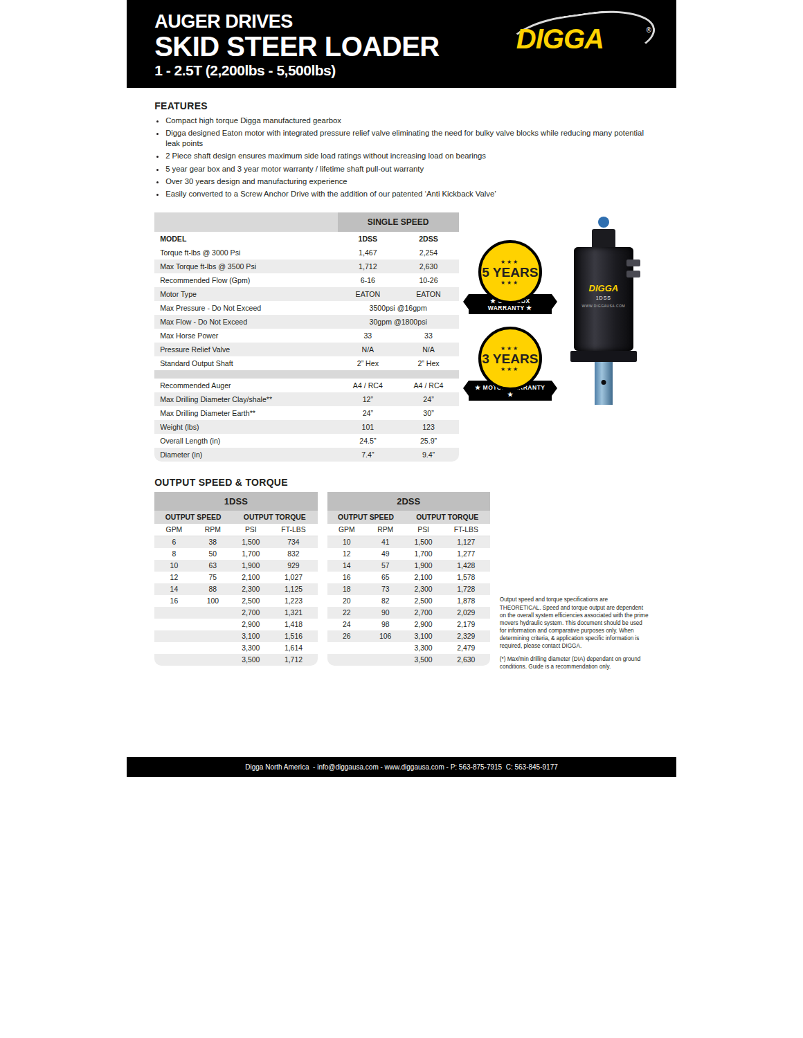AUGER DRIVES
SKID STEER LOADER
1 - 2.5T (2,200lbs - 5,500lbs)
DIGGA
®
FEATURES
Compact high torque Digga manufactured gearbox
Digga designed Eaton motor with integrated pressure relief valve eliminating the need for bulky valve blocks while reducing many potential leak points
2 Piece shaft design ensures maximum side load ratings without increasing load on bearings
5 year gear box and 3 year motor warranty / lifetime shaft pull-out warranty
Over 30 years design and manufacturing experience
Easily converted to a Screw Anchor Drive with the addition of our patented ‘Anti Kickback Valve’
| | SINGLE SPEED |
| --- | --- |
| MODEL | 1DSS | 2DSS |
| Torque ft-lbs @ 3000 Psi | 1,467 | 2,254 |
| Max Torque ft-lbs @ 3500 Psi | 1,712 | 2,630 |
| Recommended Flow (Gpm) | 6-16 | 10-26 |
| Motor Type | EATON | EATON |
| Max Pressure - Do Not Exceed | 3500psi @16gpm |
| Max Flow - Do Not Exceed | 30gpm @1800psi |
| Max Horse Power | 33 | 33 |
| Pressure Relief Valve | N/A | N/A |
| Standard Output Shaft | 2” Hex | 2” Hex |
| Recommended Auger | A4 / RC4 | A4 / RC4 |
| Max Drilling Diameter Clay/shale** | 12” | 24” |
| Max Drilling Diameter Earth** | 24” | 30” |
| Weight (lbs) | 101 | 123 |
| Overall Length (in) | 24.5” | 25.9” |
| Diameter (in) | 7.4” | 9.4” |
★★★
5 YEARS
★★★
★ GEARBOX WARRANTY ★
★★★
3 YEARS
★★★
★ MOTOR WARRANTY ★
DIGGA
1DSS
WWW.DIGGAUSA.COM
OUTPUT SPEED & TORQUE
| 1DSS |
| --- |
| OUTPUT SPEED | OUTPUT TORQUE |
| GPM | RPM | PSI | FT-LBS |
| 6 | 38 | 1,500 | 734 |
| 8 | 50 | 1,700 | 832 |
| 10 | 63 | 1,900 | 929 |
| 12 | 75 | 2,100 | 1,027 |
| 14 | 88 | 2,300 | 1,125 |
| 16 | 100 | 2,500 | 1,223 |
| | | 2,700 | 1,321 |
| | | 2,900 | 1,418 |
| | | 3,100 | 1,516 |
| | | 3,300 | 1,614 |
| | | 3,500 | 1,712 |
| 2DSS |
| --- |
| OUTPUT SPEED | OUTPUT TORQUE |
| GPM | RPM | PSI | FT-LBS |
| 10 | 41 | 1,500 | 1,127 |
| 12 | 49 | 1,700 | 1,277 |
| 14 | 57 | 1,900 | 1,428 |
| 16 | 65 | 2,100 | 1,578 |
| 18 | 73 | 2,300 | 1,728 |
| 20 | 82 | 2,500 | 1,878 |
| 22 | 90 | 2,700 | 2,029 |
| 24 | 98 | 2,900 | 2,179 |
| 26 | 106 | 3,100 | 2,329 |
| | | 3,300 | 2,479 |
| | | 3,500 | 2,630 |
Output speed and torque specifications are THEORETICAL. Speed and torque output are dependent on the overall system efficiencies associated with the prime movers hydraulic system. This document should be used for information and comparative purposes only. When determining criteria, & application specific information is required, please contact DIGGA.
(*) Max/min drilling diameter (DIA) dependant on ground conditions. Guide is a recommendation only.
Digga North America - info@diggausa.com - www.diggausa.com - P: 563-875-7915 C: 563-845-9177